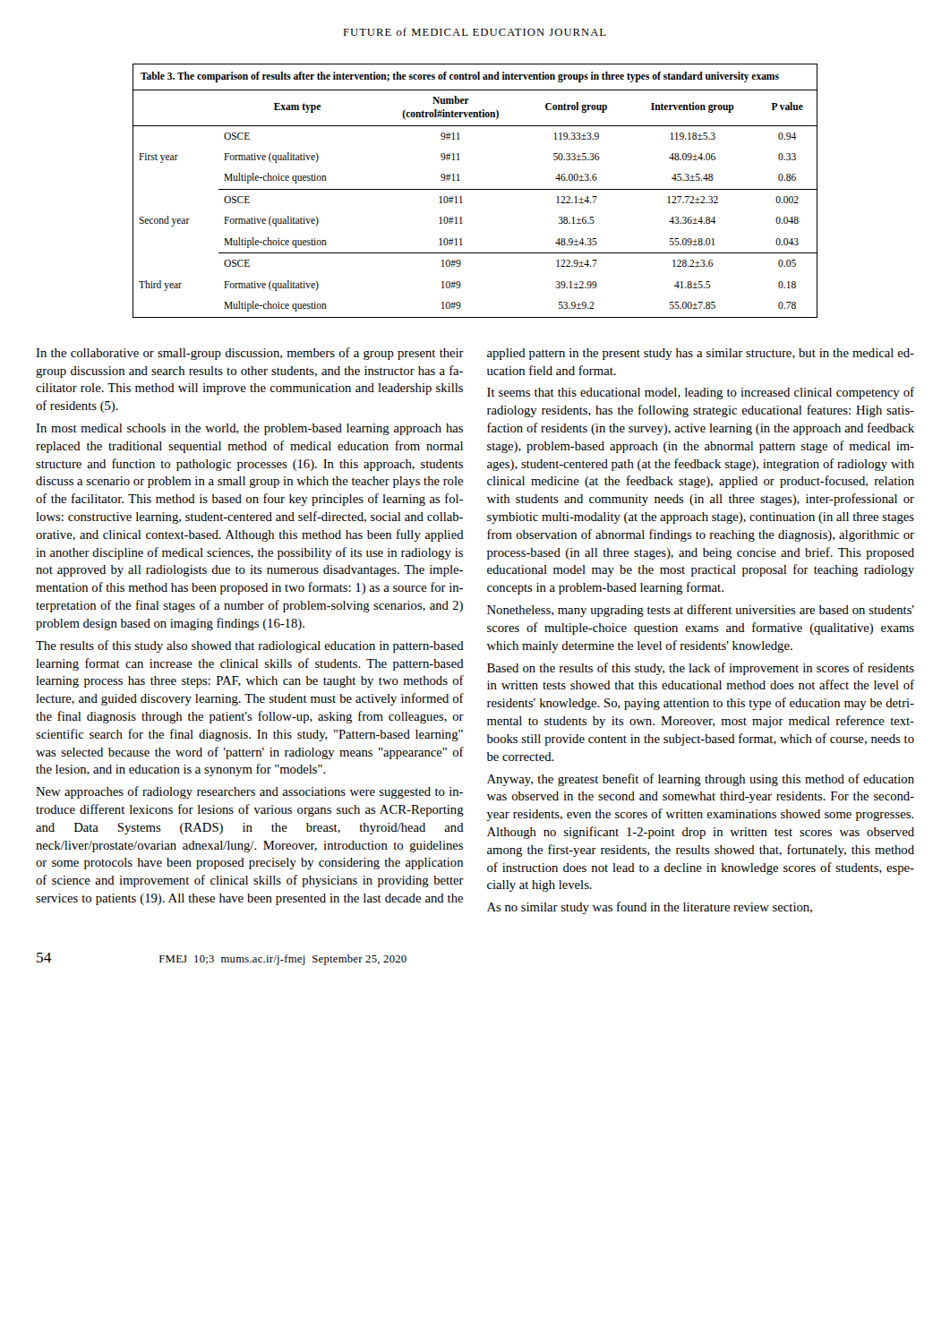FUTURE of MEDICAL EDUCATION JOURNAL
Table 3. The comparison of results after the intervention; the scores of control and intervention groups in three types of standard university exams
| | Exam type | Number (control#intervention) | Control group | Intervention group | P value |
| --- | --- | --- | --- | --- | --- |
| First year | OSCE | 9#11 | 119.33±3.9 | 119.18±5.3 | 0.94 |
| Formative (qualitative) | 9#11 | 50.33±5.36 | 48.09±4.06 | 0.33 |
| Multiple-choice question | 9#11 | 46.00±3.6 | 45.3±5.48 | 0.86 |
| Second year | OSCE | 10#11 | 122.1±4.7 | 127.72±2.32 | 0.002 |
| Formative (qualitative) | 10#11 | 38.1±6.5 | 43.36±4.84 | 0.048 |
| Multiple-choice question | 10#11 | 48.9±4.35 | 55.09±8.01 | 0.043 |
| Third year | OSCE | 10#9 | 122.9±4.7 | 128.2±3.6 | 0.05 |
| Formative (qualitative) | 10#9 | 39.1±2.99 | 41.8±5.5 | 0.18 |
| Multiple-choice question | 10#9 | 53.9±9.2 | 55.00±7.85 | 0.78 |
In the collaborative or small-group discussion, members of a group present their group discussion and search results to other students, and the instructor has a facilitator role. This method will improve the communication and leadership skills of residents (5).
In most medical schools in the world, the problem-based learning approach has replaced the traditional sequential method of medical education from normal structure and function to pathologic processes (16). In this approach, students discuss a scenario or problem in a small group in which the teacher plays the role of the facilitator. This method is based on four key principles of learning as follows: constructive learning, student-centered and self-directed, social and collaborative, and clinical context-based. Although this method has been fully applied in another discipline of medical sciences, the possibility of its use in radiology is not approved by all radiologists due to its numerous disadvantages. The implementation of this method has been proposed in two formats: 1) as a source for interpretation of the final stages of a number of problem-solving scenarios, and 2) problem design based on imaging findings (16-18).
The results of this study also showed that radiological education in pattern-based learning format can increase the clinical skills of students. The pattern-based learning process has three steps: PAF, which can be taught by two methods of lecture, and guided discovery learning. The student must be actively informed of the final diagnosis through the patient's follow-up, asking from colleagues, or scientific search for the final diagnosis. In this study, "Pattern-based learning" was selected because the word of 'pattern' in radiology means "appearance" of the lesion, and in education is a synonym for "models".
New approaches of radiology researchers and associations were suggested to introduce different lexicons for lesions of various organs such as ACR-Reporting and Data Systems (RADS) in the breast, thyroid/head and neck/liver/prostate/ovarian adnexal/lung/. Moreover, introduction to guidelines or some protocols have been proposed precisely by considering the application of science and improvement of clinical skills of physicians in providing better services to patients (19). All these have been presented in the last decade and the applied pattern in the present study has a similar structure, but in the medical education field and format.
It seems that this educational model, leading to increased clinical competency of radiology residents, has the following strategic educational features: High satisfaction of residents (in the survey), active learning (in the approach and feedback stage), problem-based approach (in the abnormal pattern stage of medical images), student-centered path (at the feedback stage), integration of radiology with clinical medicine (at the feedback stage), applied or product-focused, relation with students and community needs (in all three stages), inter-professional or symbiotic multi-modality (at the approach stage), continuation (in all three stages from observation of abnormal findings to reaching the diagnosis), algorithmic or process-based (in all three stages), and being concise and brief. This proposed educational model may be the most practical proposal for teaching radiology concepts in a problem-based learning format.
Nonetheless, many upgrading tests at different universities are based on students' scores of multiple-choice question exams and formative (qualitative) exams which mainly determine the level of residents' knowledge.
Based on the results of this study, the lack of improvement in scores of residents in written tests showed that this educational method does not affect the level of residents' knowledge. So, paying attention to this type of education may be detrimental to students by its own. Moreover, most major medical reference textbooks still provide content in the subject-based format, which of course, needs to be corrected.
Anyway, the greatest benefit of learning through using this method of education was observed in the second and somewhat third-year residents. For the second-year residents, even the scores of written examinations showed some progresses. Although no significant 1-2-point drop in written test scores was observed among the first-year residents, the results showed that, fortunately, this method of instruction does not lead to a decline in knowledge scores of students, especially at high levels.
As no similar study was found in the literature review section,
54 FMEJ 10;3 mums.ac.ir/j-fmej September 25, 2020